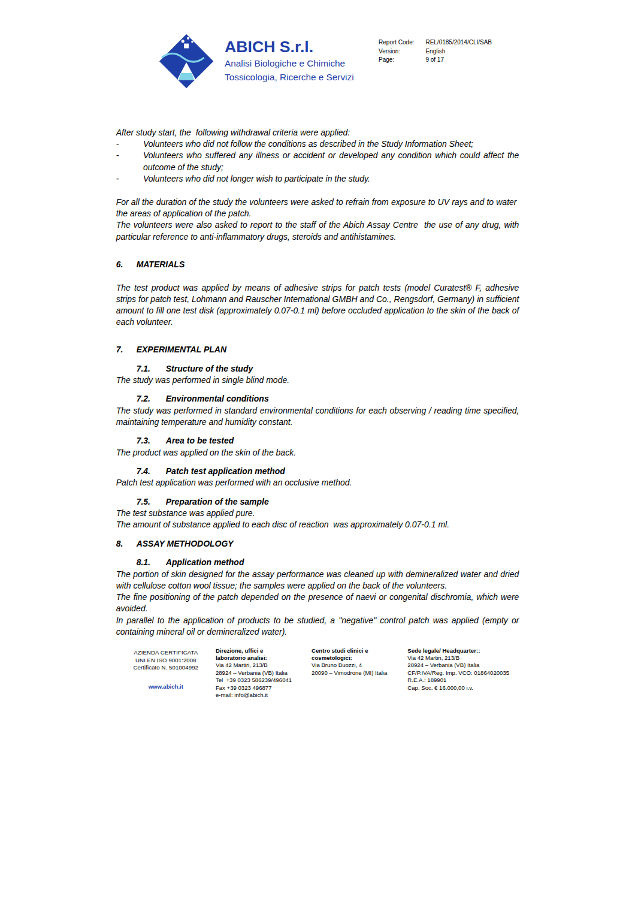ABICH S.r.l.
Analisi Biologiche e Chimiche
Tossicologia, Ricerche e Servizi
| Report Code: | REL/0185/2014/CLI/SAB |
| Version: | English |
| Page: | 9 of 17 |
After study start, the following withdrawal criteria were applied:
Volunteers who did not follow the conditions as described in the Study Information Sheet;
Volunteers who suffered any illness or accident or developed any condition which could affect the outcome of the study;
Volunteers who did not longer wish to participate in the study.
For all the duration of the study the volunteers were asked to refrain from exposure to UV rays and to water the areas of application of the patch.
The volunteers were also asked to report to the staff of the Abich Assay Centre the use of any drug, with particular reference to anti-inflammatory drugs, steroids and antihistamines.
6. MATERIALS
The test product was applied by means of adhesive strips for patch tests (model Curatest® F, adhesive strips for patch test, Lohmann and Rauscher International GMBH and Co., Rengsdorf, Germany) in sufficient amount to fill one test disk (approximately 0.07-0.1 ml) before occluded application to the skin of the back of each volunteer.
7. EXPERIMENTAL PLAN
7.1. Structure of the study
The study was performed in single blind mode.
7.2. Environmental conditions
The study was performed in standard environmental conditions for each observing / reading time specified, maintaining temperature and humidity constant.
7.3. Area to be tested
The product was applied on the skin of the back.
7.4. Patch test application method
Patch test application was performed with an occlusive method.
7.5. Preparation of the sample
The test substance was applied pure.
The amount of substance applied to each disc of reaction was approximately 0.07-0.1 ml.
8. ASSAY METHODOLOGY
8.1. Application method
The portion of skin designed for the assay performance was cleaned up with demineralized water and dried with cellulose cotton wool tissue; the samples were applied on the back of the volunteers.
The fine positioning of the patch depended on the presence of naevi or congenital dischromia, which were avoided.
In parallel to the application of products to be studied, a "negative" control patch was applied (empty or containing mineral oil or demineralized water).
AZIENDA CERTIFICATA
UNI EN ISO 9001:2008
Certificato N. 501004992
www.abich.it
Direzione, uffici e
laboratorio analisi:
Via 42 Martiri, 213/B
28924 – Verbania (VB) Italia
Tel +39 0323 586239/496041
Fax +39 0323 496877
e-mail: info@abich.it
Centro studi clinici e
cosmetologici:
Via Bruno Buozzi, 4
20090 – Vimodrone (MI) Italia
Sede legale/ Headquarter::
Via 42 Martiri, 213/B
28924 – Verbania (VB) Italia
CF/P.IVA/Reg. Imp. VCO: 01864020035
R.E.A.: 189901
Cap. Soc. € 16.000,00 i.v.